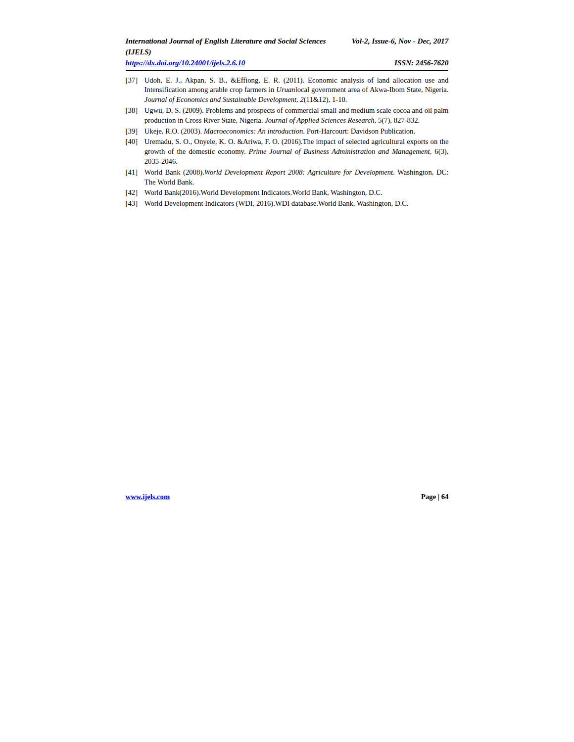International Journal of English Literature and Social Sciences (IJELS)
Vol-2, Issue-6, Nov - Dec, 2017
https://dx.doi.org/10.24001/ijels.2.6.10
ISSN: 2456-7620
[37] Udoh, E. J., Akpan, S. B., &Effiong, E. R. (2011). Economic analysis of land allocation use and Intensification among arable crop farmers in Uruanlocal government area of Akwa-Ibom State, Nigeria. Journal of Economics and Sustainable Development, 2(11&12), 1-10.
[38] Ugwu, D. S. (2009). Problems and prospects of commercial small and medium scale cocoa and oil palm production in Cross River State, Nigeria. Journal of Applied Sciences Research, 5(7), 827-832.
[39] Ukeje, R.O. (2003). Macroeconomics: An introduction. Port-Harcourt: Davidson Publication.
[40] Uremadu, S. O., Onyele, K. O. &Ariwa, F. O. (2016).The impact of selected agricultural exports on the growth of the domestic economy. Prime Journal of Business Administration and Management, 6(3), 2035-2046.
[41] World Bank (2008).World Development Report 2008: Agriculture for Development. Washington, DC: The World Bank.
[42] World Bank(2016).World Development Indicators.World Bank, Washington, D.C.
[43] World Development Indicators (WDI, 2016).WDI database.World Bank, Washington, D.C.
www.ijels.com
Page | 64